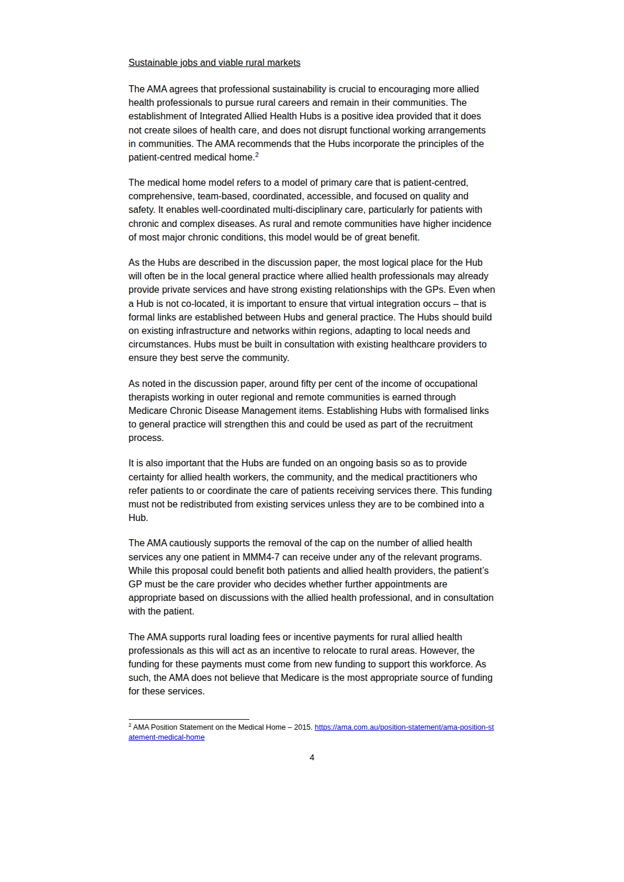Sustainable jobs and viable rural markets
The AMA agrees that professional sustainability is crucial to encouraging more allied health professionals to pursue rural careers and remain in their communities. The establishment of Integrated Allied Health Hubs is a positive idea provided that it does not create siloes of health care, and does not disrupt functional working arrangements in communities. The AMA recommends that the Hubs incorporate the principles of the patient-centred medical home.2
The medical home model refers to a model of primary care that is patient-centred, comprehensive, team-based, coordinated, accessible, and focused on quality and safety. It enables well-coordinated multi-disciplinary care, particularly for patients with chronic and complex diseases. As rural and remote communities have higher incidence of most major chronic conditions, this model would be of great benefit.
As the Hubs are described in the discussion paper, the most logical place for the Hub will often be in the local general practice where allied health professionals may already provide private services and have strong existing relationships with the GPs. Even when a Hub is not co-located, it is important to ensure that virtual integration occurs – that is formal links are established between Hubs and general practice. The Hubs should build on existing infrastructure and networks within regions, adapting to local needs and circumstances. Hubs must be built in consultation with existing healthcare providers to ensure they best serve the community.
As noted in the discussion paper, around fifty per cent of the income of occupational therapists working in outer regional and remote communities is earned through Medicare Chronic Disease Management items. Establishing Hubs with formalised links to general practice will strengthen this and could be used as part of the recruitment process.
It is also important that the Hubs are funded on an ongoing basis so as to provide certainty for allied health workers, the community, and the medical practitioners who refer patients to or coordinate the care of patients receiving services there. This funding must not be redistributed from existing services unless they are to be combined into a Hub.
The AMA cautiously supports the removal of the cap on the number of allied health services any one patient in MMM4-7 can receive under any of the relevant programs. While this proposal could benefit both patients and allied health providers, the patient’s GP must be the care provider who decides whether further appointments are appropriate based on discussions with the allied health professional, and in consultation with the patient.
The AMA supports rural loading fees or incentive payments for rural allied health professionals as this will act as an incentive to relocate to rural areas. However, the funding for these payments must come from new funding to support this workforce. As such, the AMA does not believe that Medicare is the most appropriate source of funding for these services.
2 AMA Position Statement on the Medical Home – 2015. https://ama.com.au/position-statement/ama-position-statement-medical-home
4